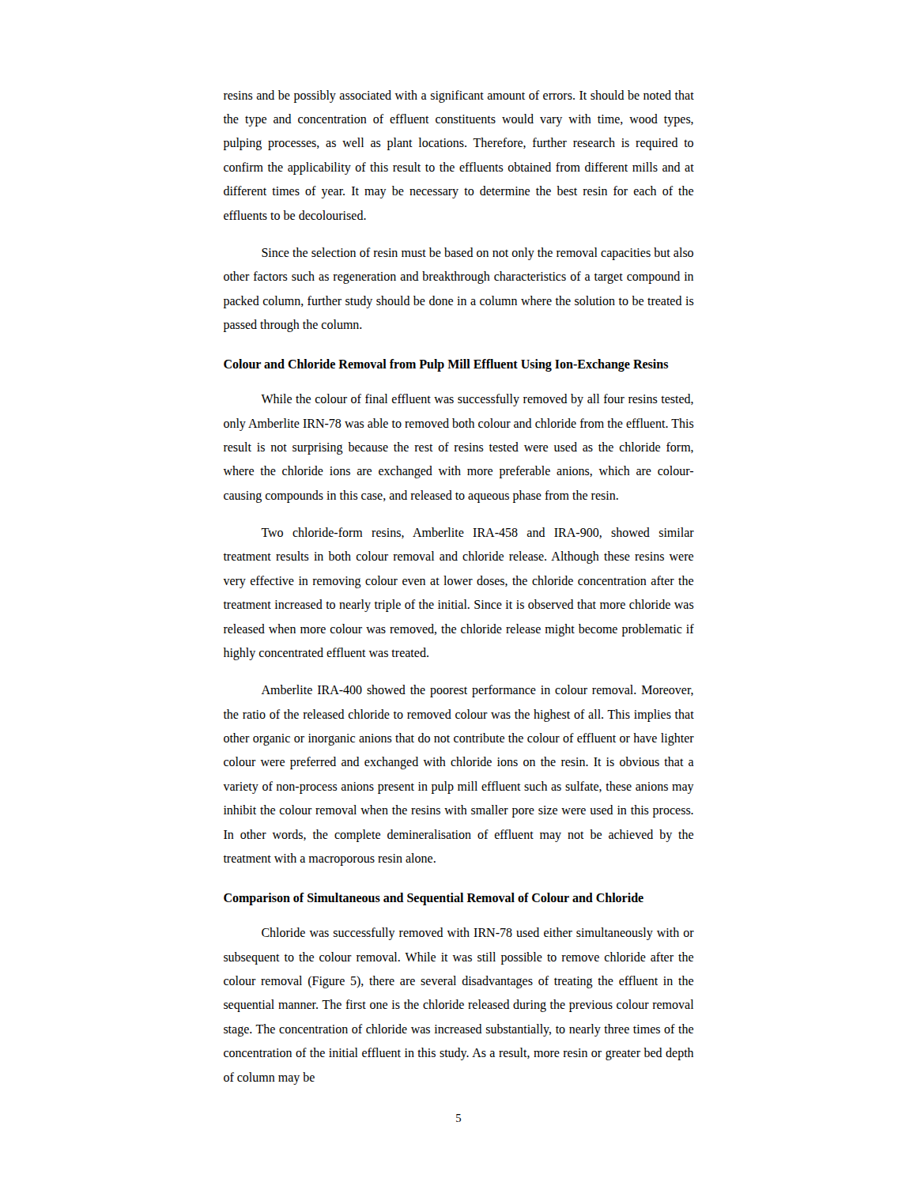resins and be possibly associated with a significant amount of errors. It should be noted that the type and concentration of effluent constituents would vary with time, wood types, pulping processes, as well as plant locations. Therefore, further research is required to confirm the applicability of this result to the effluents obtained from different mills and at different times of year. It may be necessary to determine the best resin for each of the effluents to be decolourised.
Since the selection of resin must be based on not only the removal capacities but also other factors such as regeneration and breakthrough characteristics of a target compound in packed column, further study should be done in a column where the solution to be treated is passed through the column.
Colour and Chloride Removal from Pulp Mill Effluent Using Ion-Exchange Resins
While the colour of final effluent was successfully removed by all four resins tested, only Amberlite IRN-78 was able to removed both colour and chloride from the effluent. This result is not surprising because the rest of resins tested were used as the chloride form, where the chloride ions are exchanged with more preferable anions, which are colour-causing compounds in this case, and released to aqueous phase from the resin.
Two chloride-form resins, Amberlite IRA-458 and IRA-900, showed similar treatment results in both colour removal and chloride release. Although these resins were very effective in removing colour even at lower doses, the chloride concentration after the treatment increased to nearly triple of the initial. Since it is observed that more chloride was released when more colour was removed, the chloride release might become problematic if highly concentrated effluent was treated.
Amberlite IRA-400 showed the poorest performance in colour removal. Moreover, the ratio of the released chloride to removed colour was the highest of all. This implies that other organic or inorganic anions that do not contribute the colour of effluent or have lighter colour were preferred and exchanged with chloride ions on the resin. It is obvious that a variety of non-process anions present in pulp mill effluent such as sulfate, these anions may inhibit the colour removal when the resins with smaller pore size were used in this process. In other words, the complete demineralisation of effluent may not be achieved by the treatment with a macroporous resin alone.
Comparison of Simultaneous and Sequential Removal of Colour and Chloride
Chloride was successfully removed with IRN-78 used either simultaneously with or subsequent to the colour removal. While it was still possible to remove chloride after the colour removal (Figure 5), there are several disadvantages of treating the effluent in the sequential manner. The first one is the chloride released during the previous colour removal stage. The concentration of chloride was increased substantially, to nearly three times of the concentration of the initial effluent in this study. As a result, more resin or greater bed depth of column may be
5